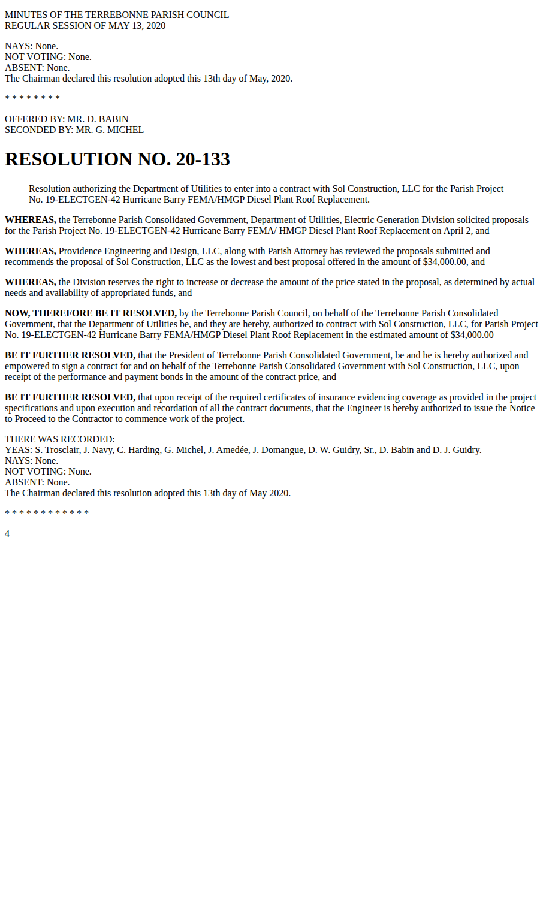MINUTES OF THE TERREBONNE PARISH COUNCIL
REGULAR SESSION OF MAY 13, 2020
NAYS: None.
NOT VOTING: None.
ABSENT: None.
The Chairman declared this resolution adopted this 13th day of May, 2020.
* * * * * * * *
OFFERED BY: MR. D. BABIN
SECONDED BY: MR. G. MICHEL
RESOLUTION NO. 20-133
Resolution authorizing the Department of Utilities to enter into a contract with Sol Construction, LLC for the Parish Project No. 19-ELECTGEN-42 Hurricane Barry FEMA/HMGP Diesel Plant Roof Replacement.
WHEREAS, the Terrebonne Parish Consolidated Government, Department of Utilities, Electric Generation Division solicited proposals for the Parish Project No. 19-ELECTGEN-42 Hurricane Barry FEMA/ HMGP Diesel Plant Roof Replacement on April 2, and
WHEREAS, Providence Engineering and Design, LLC, along with Parish Attorney has reviewed the proposals submitted and recommends the proposal of Sol Construction, LLC as the lowest and best proposal offered in the amount of $34,000.00, and
WHEREAS, the Division reserves the right to increase or decrease the amount of the price stated in the proposal, as determined by actual needs and availability of appropriated funds, and
NOW, THEREFORE BE IT RESOLVED, by the Terrebonne Parish Council, on behalf of the Terrebonne Parish Consolidated Government, that the Department of Utilities be, and they are hereby, authorized to contract with Sol Construction, LLC, for Parish Project No. 19-ELECTGEN-42 Hurricane Barry FEMA/HMGP Diesel Plant Roof Replacement in the estimated amount of $34,000.00
BE IT FURTHER RESOLVED, that the President of Terrebonne Parish Consolidated Government, be and he is hereby authorized and empowered to sign a contract for and on behalf of the Terrebonne Parish Consolidated Government with Sol Construction, LLC, upon receipt of the performance and payment bonds in the amount of the contract price, and
BE IT FURTHER RESOLVED, that upon receipt of the required certificates of insurance evidencing coverage as provided in the project specifications and upon execution and recordation of all the contract documents, that the Engineer is hereby authorized to issue the Notice to Proceed to the Contractor to commence work of the project.
THERE WAS RECORDED:
YEAS: S. Trosclair, J. Navy, C. Harding, G. Michel, J. Amedée, J. Domangue, D. W. Guidry, Sr., D. Babin and D. J. Guidry.
NAYS: None.
NOT VOTING: None.
ABSENT: None.
The Chairman declared this resolution adopted this 13th day of May 2020.
* * * * * * * * * * * *
4